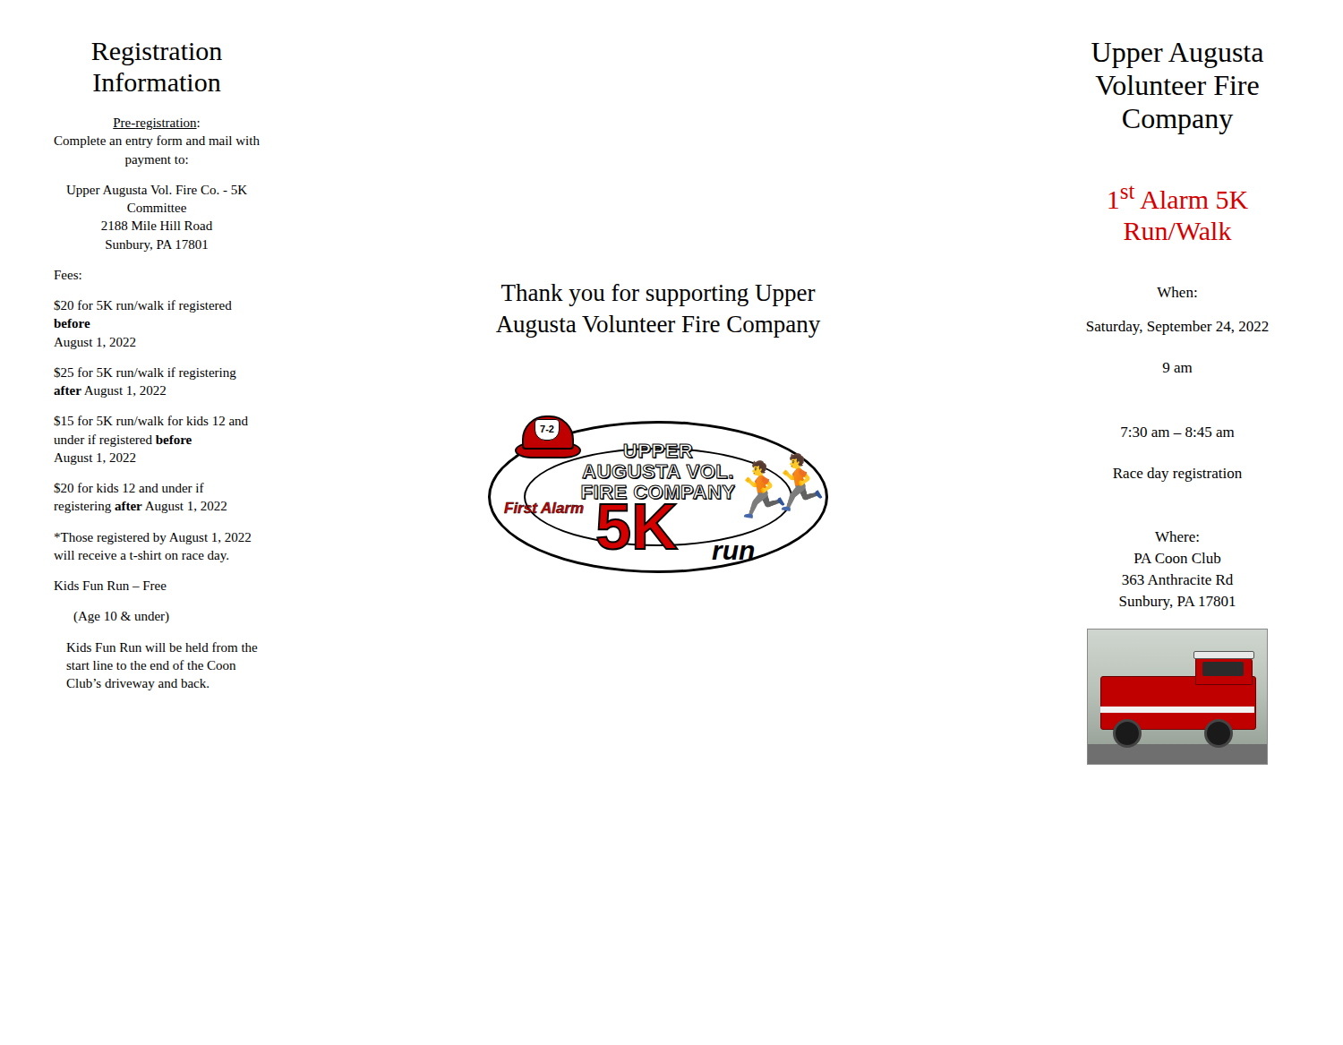Registration
Information
Pre-registration:
Complete an entry form and mail with payment to:
Upper Augusta Vol. Fire Co. - 5K Committee
2188 Mile Hill Road
Sunbury, PA 17801
Fees:
$20 for 5K run/walk if registered before
August 1, 2022
$25 for 5K run/walk if registering after August 1, 2022
$15 for 5K run/walk for kids 12 and under if registered before
August 1, 2022
$20 for kids 12 and under if registering after August 1, 2022
*Those registered by August 1, 2022 will receive a t-shirt on race day.
Kids Fun Run – Free
(Age 10 & under)
Kids Fun Run will be held from the start line to the end of the Coon Club’s driveway and back.
Thank you for supporting Upper Augusta Volunteer Fire Company
UPPER
AUGUSTA VOL.
FIRE COMPANY
7-2
First Alarm
5K
run
🏃
🏃
Upper Augusta
Volunteer Fire
Company
1st Alarm 5K
Run/Walk
When:
Saturday, September 24, 2022
9 am
7:30 am – 8:45 am
Race day registration
Where:
PA Coon Club
363 Anthracite Rd
Sunbury, PA 17801